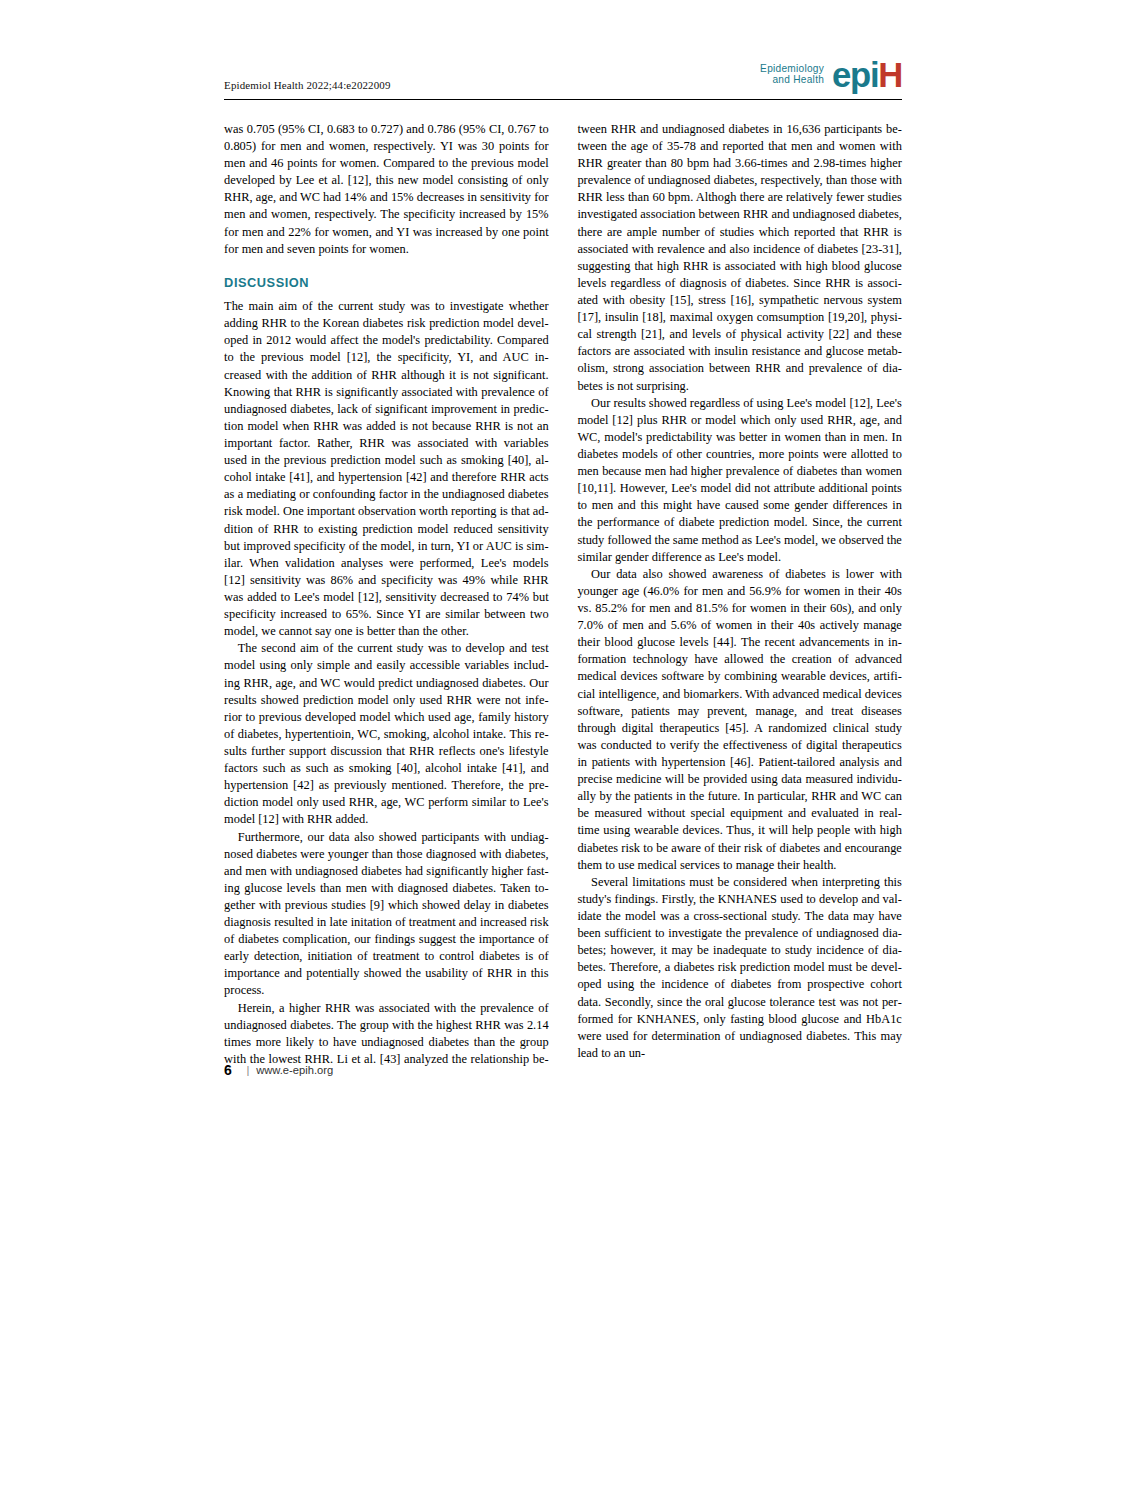Epidemiol Health 2022;44:e2022009
Epidemiology
and Health
epi H
was 0.705 (95% CI, 0.683 to 0.727) and 0.786 (95% CI, 0.767 to 0.805) for men and women, respectively. YI was 30 points for men and 46 points for women. Compared to the previous model developed by Lee et al. [12], this new model consisting of only RHR, age, and WC had 14% and 15% decreases in sensitivity for men and women, respectively. The specificity increased by 15% for men and 22% for women, and YI was increased by one point for men and seven points for women.
DISCUSSION
The main aim of the current study was to investigate whether adding RHR to the Korean diabetes risk prediction model developed in 2012 would affect the model's predictability. Compared to the previous model [12], the specificity, YI, and AUC increased with the addition of RHR although it is not significant. Knowing that RHR is significantly associated with prevalence of undiagnosed diabetes, lack of significant improvement in prediction model when RHR was added is not because RHR is not an important factor. Rather, RHR was associated with variables used in the previous prediction model such as smoking [40], alcohol intake [41], and hypertension [42] and therefore RHR acts as a mediating or confounding factor in the undiagnosed diabetes risk model. One important observation worth reporting is that addition of RHR to existing prediction model reduced sensitivity but improved specificity of the model, in turn, YI or AUC is similar. When validation analyses were performed, Lee's models [12] sensitivity was 86% and specificity was 49% while RHR was added to Lee's model [12], sensitivity decreased to 74% but specificity increased to 65%. Since YI are similar between two model, we cannot say one is better than the other.
The second aim of the current study was to develop and test model using only simple and easily accessible variables including RHR, age, and WC would predict undiagnosed diabetes. Our results showed prediction model only used RHR were not inferior to previous developed model which used age, family history of diabetes, hypertentioin, WC, smoking, alcohol intake. This results further support discussion that RHR reflects one's lifestyle factors such as such as smoking [40], alcohol intake [41], and hypertension [42] as previously mentioned. Therefore, the prediction model only used RHR, age, WC perform similar to Lee's model [12] with RHR added.
Furthermore, our data also showed participants with undiagnosed diabetes were younger than those diagnosed with diabetes, and men with undiagnosed diabetes had significantly higher fasting glucose levels than men with diagnosed diabetes. Taken together with previous studies [9] which showed delay in diabetes diagnosis resulted in late initation of treatment and increased risk of diabetes complication, our findings suggest the importance of early detection, initiation of treatment to control diabetes is of importance and potentially showed the usability of RHR in this process.
Herein, a higher RHR was associated with the prevalence of undiagnosed diabetes. The group with the highest RHR was 2.14 times more likely to have undiagnosed diabetes than the group with the lowest RHR. Li et al. [43] analyzed the relationship between RHR and undiagnosed diabetes in 16,636 participants between the age of 35-78 and reported that men and women with RHR greater than 80 bpm had 3.66-times and 2.98-times higher prevalence of undiagnosed diabetes, respectively, than those with RHR less than 60 bpm. Althogh there are relatively fewer studies investigated association between RHR and undiagnosed diabetes, there are ample number of studies which reported that RHR is associated with revalence and also incidence of diabetes [23-31], suggesting that high RHR is associated with high blood glucose levels regardless of diagnosis of diabetes. Since RHR is associated with obesity [15], stress [16], sympathetic nervous system [17], insulin [18], maximal oxygen comsumption [19,20], physical strength [21], and levels of physical activity [22] and these factors are associated with insulin resistance and glucose metabolism, strong association between RHR and prevalence of diabetes is not surprising.
Our results showed regardless of using Lee's model [12], Lee's model [12] plus RHR or model which only used RHR, age, and WC, model's predictability was better in women than in men. In diabetes models of other countries, more points were allotted to men because men had higher prevalence of diabetes than women [10,11]. However, Lee's model did not attribute additional points to men and this might have caused some gender differences in the performance of diabete prediction model. Since, the current study followed the same method as Lee's model, we observed the similar gender difference as Lee's model.
Our data also showed awareness of diabetes is lower with younger age (46.0% for men and 56.9% for women in their 40s vs. 85.2% for men and 81.5% for women in their 60s), and only 7.0% of men and 5.6% of women in their 40s actively manage their blood glucose levels [44]. The recent advancements in information technology have allowed the creation of advanced medical devices software by combining wearable devices, artificial intelligence, and biomarkers. With advanced medical devices software, patients may prevent, manage, and treat diseases through digital therapeutics [45]. A randomized clinical study was conducted to verify the effectiveness of digital therapeutics in patients with hypertension [46]. Patient-tailored analysis and precise medicine will be provided using data measured individually by the patients in the future. In particular, RHR and WC can be measured without special equipment and evaluated in real-time using wearable devices. Thus, it will help people with high diabetes risk to be aware of their risk of diabetes and encourange them to use medical services to manage their health.
Several limitations must be considered when interpreting this study's findings. Firstly, the KNHANES used to develop and validate the model was a cross-sectional study. The data may have been sufficient to investigate the prevalence of undiagnosed diabetes; however, it may be inadequate to study incidence of diabetes. Therefore, a diabetes risk prediction model must be developed using the incidence of diabetes from prospective cohort data. Secondly, since the oral glucose tolerance test was not performed for KNHANES, only fasting blood glucose and HbA1c were used for determination of undiagnosed diabetes. This may lead to an un-
6|www.e-epih.org